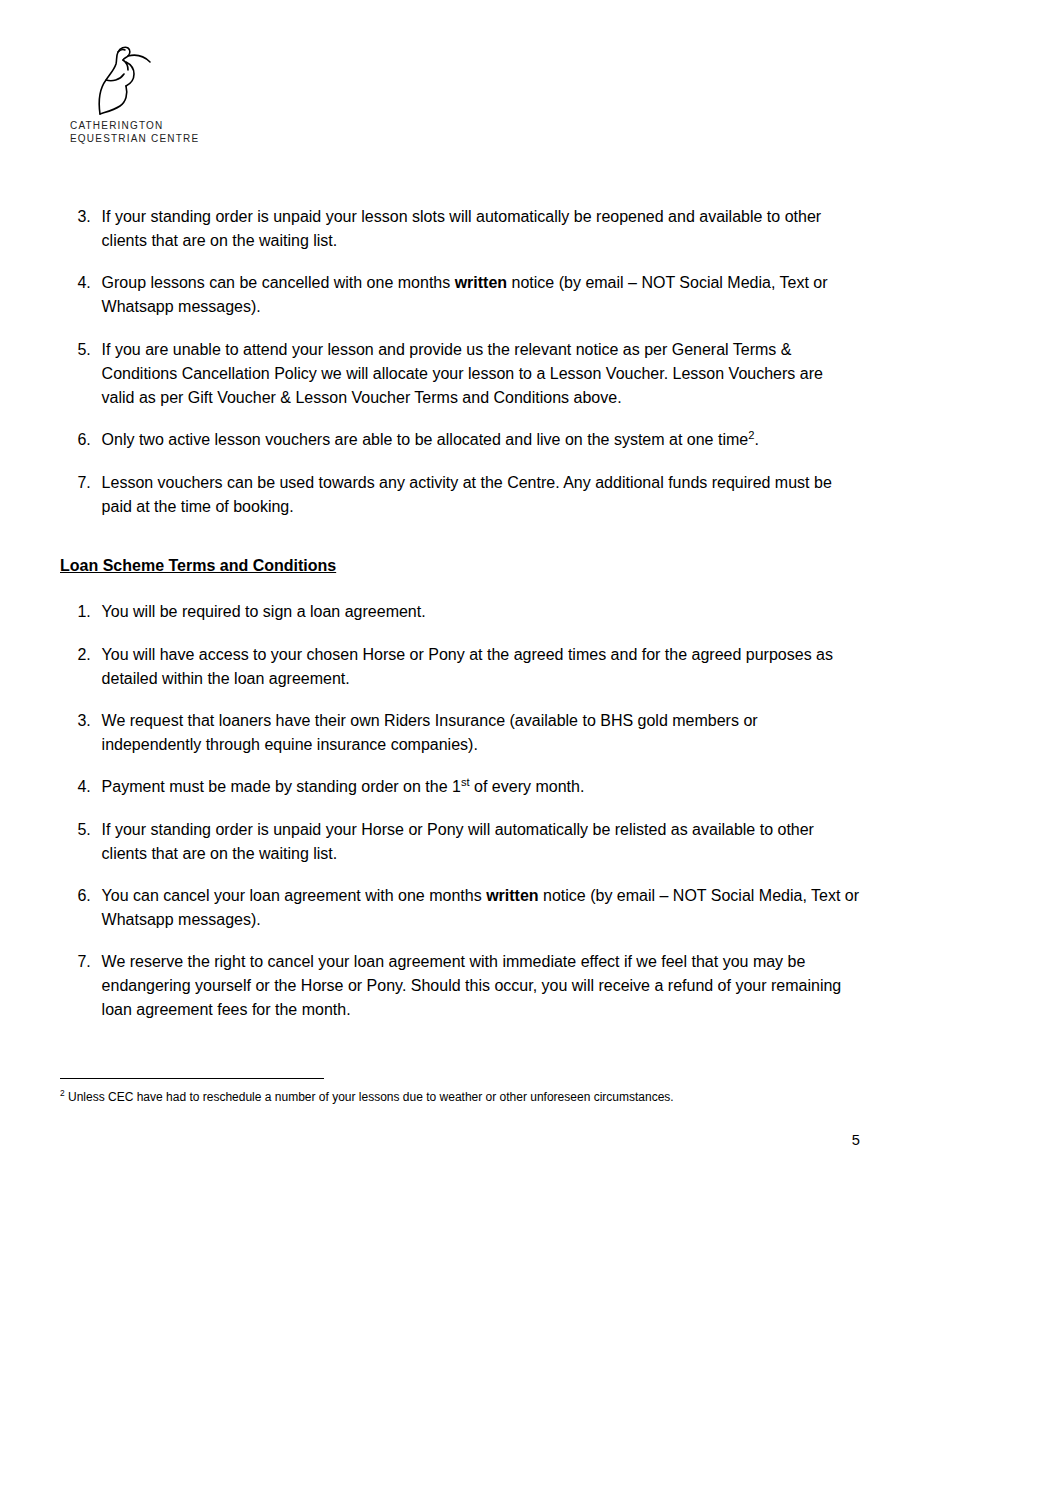CATHERINGTON
EQUESTRIAN CENTRE
If your standing order is unpaid your lesson slots will automatically be reopened and available to other clients that are on the waiting list.
Group lessons can be cancelled with one months written notice (by email – NOT Social Media, Text or Whatsapp messages).
If you are unable to attend your lesson and provide us the relevant notice as per General Terms & Conditions Cancellation Policy we will allocate your lesson to a Lesson Voucher. Lesson Vouchers are valid as per Gift Voucher & Lesson Voucher Terms and Conditions above.
Only two active lesson vouchers are able to be allocated and live on the system at one time2.
Lesson vouchers can be used towards any activity at the Centre. Any additional funds required must be paid at the time of booking.
Loan Scheme Terms and Conditions
You will be required to sign a loan agreement.
You will have access to your chosen Horse or Pony at the agreed times and for the agreed purposes as detailed within the loan agreement.
We request that loaners have their own Riders Insurance (available to BHS gold members or independently through equine insurance companies).
Payment must be made by standing order on the 1st of every month.
If your standing order is unpaid your Horse or Pony will automatically be relisted as available to other clients that are on the waiting list.
You can cancel your loan agreement with one months written notice (by email – NOT Social Media, Text or Whatsapp messages).
We reserve the right to cancel your loan agreement with immediate effect if we feel that you may be endangering yourself or the Horse or Pony. Should this occur, you will receive a refund of your remaining loan agreement fees for the month.
2 Unless CEC have had to reschedule a number of your lessons due to weather or other unforeseen circumstances.
5